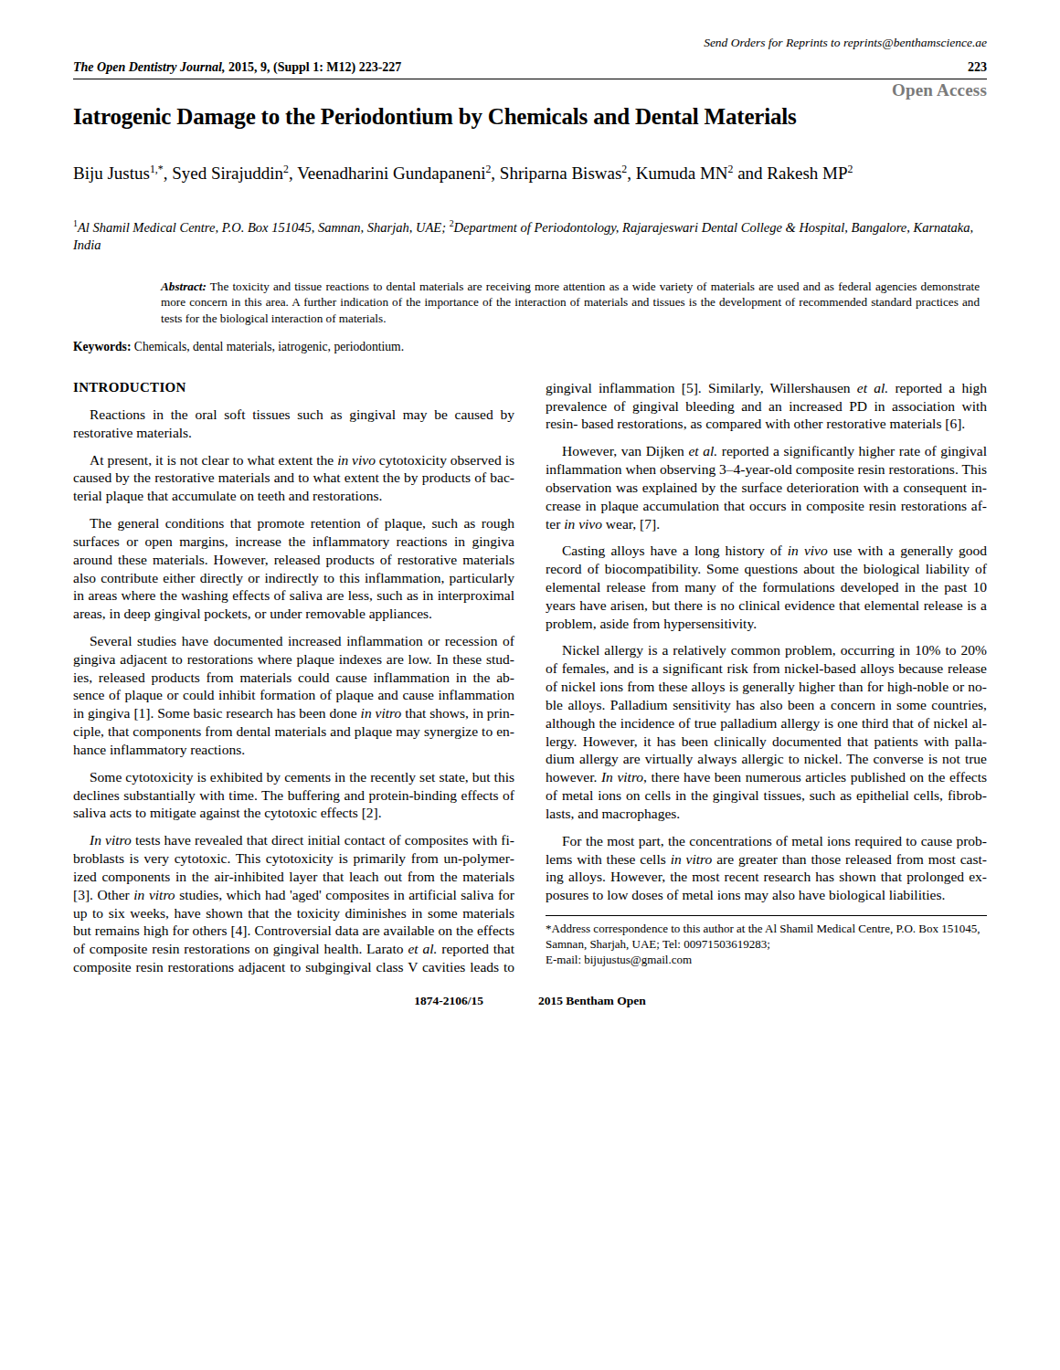Send Orders for Reprints to reprints@benthamscience.ae
The Open Dentistry Journal, 2015, 9, (Suppl 1: M12) 223-227
223
Open Access
Iatrogenic Damage to the Periodontium by Chemicals and Dental Materials
Biju Justus1,*, Syed Sirajuddin2, Veenadharini Gundapaneni2, Shriparna Biswas2, Kumuda MN2 and Rakesh MP2
1Al Shamil Medical Centre, P.O. Box 151045, Samnan, Sharjah, UAE; 2Department of Periodontology, Rajarajeswari Dental College & Hospital, Bangalore, Karnataka, India
Abstract: The toxicity and tissue reactions to dental materials are receiving more attention as a wide variety of materials are used and as federal agencies demonstrate more concern in this area. A further indication of the importance of the interaction of materials and tissues is the development of recommended standard practices and tests for the biological interaction of materials.
Keywords: Chemicals, dental materials, iatrogenic, periodontium.
INTRODUCTION
Reactions in the oral soft tissues such as gingival may be caused by restorative materials.
At present, it is not clear to what extent the in vivo cytotoxicity observed is caused by the restorative materials and to what extent the by products of bacterial plaque that accumulate on teeth and restorations.
The general conditions that promote retention of plaque, such as rough surfaces or open margins, increase the inflammatory reactions in gingiva around these materials. However, released products of restorative materials also contribute either directly or indirectly to this inflammation, particularly in areas where the washing effects of saliva are less, such as in interproximal areas, in deep gingival pockets, or under removable appliances.
Several studies have documented increased inflammation or recession of gingiva adjacent to restorations where plaque indexes are low. In these studies, released products from materials could cause inflammation in the absence of plaque or could inhibit formation of plaque and cause inflammation in gingiva [1]. Some basic research has been done in vitro that shows, in principle, that components from dental materials and plaque may synergize to enhance inflammatory reactions.
Some cytotoxicity is exhibited by cements in the recently set state, but this declines substantially with time. The buffering and protein-binding effects of saliva acts to mitigate against the cytotoxic effects [2].
In vitro tests have revealed that direct initial contact of composites with fibroblasts is very cytotoxic. This cytotoxicity is primarily from un-polymerized components in the air-inhibited layer that leach out from the materials [3]. Other in vitro studies, which had 'aged' composites in artificial saliva for up to six weeks, have shown that the toxicity diminishes in some materials but remains high for others [4]. Controversial data are available on the effects of composite resin restorations on gingival health. Larato et al. reported that composite resin restorations adjacent to subgingival class V cavities leads to gingival inflammation [5]. Similarly, Willershausen et al. reported a high prevalence of gingival bleeding and an increased PD in association with resin- based restorations, as compared with other restorative materials [6].
However, van Dijken et al. reported a significantly higher rate of gingival inflammation when observing 3–4-year-old composite resin restorations. This observation was explained by the surface deterioration with a consequent increase in plaque accumulation that occurs in composite resin restorations after in vivo wear, [7].
Casting alloys have a long history of in vivo use with a generally good record of biocompatibility. Some questions about the biological liability of elemental release from many of the formulations developed in the past 10 years have arisen, but there is no clinical evidence that elemental release is a problem, aside from hypersensitivity.
Nickel allergy is a relatively common problem, occurring in 10% to 20% of females, and is a significant risk from nickel-based alloys because release of nickel ions from these alloys is generally higher than for high-noble or noble alloys. Palladium sensitivity has also been a concern in some countries, although the incidence of true palladium allergy is one third that of nickel allergy. However, it has been clinically documented that patients with palladium allergy are virtually always allergic to nickel. The converse is not true however. In vitro, there have been numerous articles published on the effects of metal ions on cells in the gingival tissues, such as epithelial cells, fibroblasts, and macrophages.
For the most part, the concentrations of metal ions required to cause problems with these cells in vitro are greater than those released from most casting alloys. However, the most recent research has shown that prolonged exposures to low doses of metal ions may also have biological liabilities.
*Address correspondence to this author at the Al Shamil Medical Centre, P.O. Box 151045, Samnan, Sharjah, UAE; Tel: 00971503619283;
E-mail: bijujustus@gmail.com
1874-2106/15 2015 Bentham Open